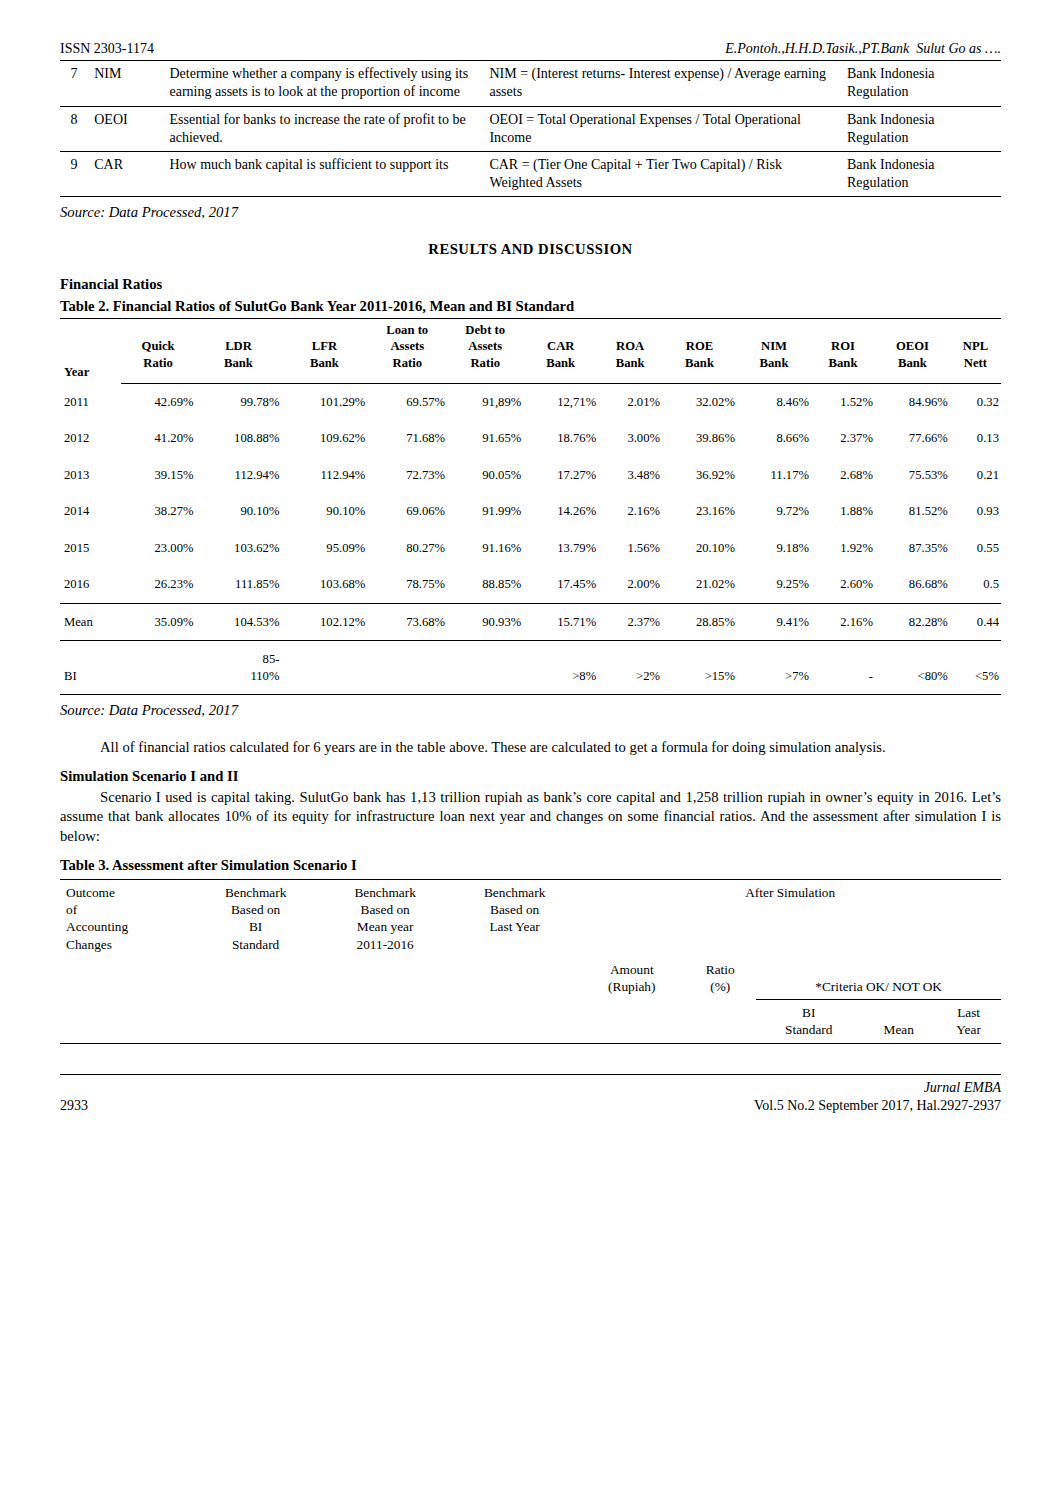ISSN 2303-1174 E.Pontoh.,H.H.D.Tasik.,PT.Bank Sulut Go as ….
| 7 | NIM | Determine whether a company is effectively using its earning assets is to look at the proportion of income | NIM = (Interest returns- Interest expense) / Average earning assets | Bank Indonesia Regulation |
| 8 | OEOI | Essential for banks to increase the rate of profit to be achieved. | OEOI = Total Operational Expenses / Total Operational Income | Bank Indonesia Regulation |
| 9 | CAR | How much bank capital is sufficient to support its | CAR = (Tier One Capital + Tier Two Capital) / Risk Weighted Assets | Bank Indonesia Regulation |
Source: Data Processed, 2017
RESULTS AND DISCUSSION
Financial Ratios
Table 2. Financial Ratios of SulutGo Bank Year 2011-2016, Mean and BI Standard
| Year | Quick Ratio | LDR Bank | LFR Bank | Loan to Assets Ratio | Debt to Assets Ratio | CAR Bank | ROA Bank | ROE Bank | NIM Bank | ROI Bank | OEOI Bank | NPL Nett |
| --- | --- | --- | --- | --- | --- | --- | --- | --- | --- | --- | --- | --- |
| 2011 | 42.69% | 99.78% | 101.29% | 69.57% | 91,89% | 12,71% | 2.01% | 32.02% | 8.46% | 1.52% | 84.96% | 0.32 |
| 2012 | 41.20% | 108.88% | 109.62% | 71.68% | 91.65% | 18.76% | 3.00% | 39.86% | 8.66% | 2.37% | 77.66% | 0.13 |
| 2013 | 39.15% | 112.94% | 112.94% | 72.73% | 90.05% | 17.27% | 3.48% | 36.92% | 11.17% | 2.68% | 75.53% | 0.21 |
| 2014 | 38.27% | 90.10% | 90.10% | 69.06% | 91.99% | 14.26% | 2.16% | 23.16% | 9.72% | 1.88% | 81.52% | 0.93 |
| 2015 | 23.00% | 103.62% | 95.09% | 80.27% | 91.16% | 13.79% | 1.56% | 20.10% | 9.18% | 1.92% | 87.35% | 0.55 |
| 2016 | 26.23% | 111.85% | 103.68% | 78.75% | 88.85% | 17.45% | 2.00% | 21.02% | 9.25% | 2.60% | 86.68% | 0.5 |
| Mean | 35.09% | 104.53% | 102.12% | 73.68% | 90.93% | 15.71% | 2.37% | 28.85% | 9.41% | 2.16% | 82.28% | 0.44 |
| BI | | 85- 110% | | | | >8% | >2% | >15% | >7% | - | <80% | <5% |
Source: Data Processed, 2017
All of financial ratios calculated for 6 years are in the table above. These are calculated to get a formula for doing simulation analysis.
Simulation Scenario I and II
Scenario I used is capital taking. SulutGo bank has 1,13 trillion rupiah as bank’s core capital and 1,258 trillion rupiah in owner’s equity in 2016. Let’s assume that bank allocates 10% of its equity for infrastructure loan next year and changes on some financial ratios. And the assessment after simulation I is below:
Table 3. Assessment after Simulation Scenario I
| Outcome of Accounting Changes | Benchmark Based on BI Standard | Benchmark Based on Mean year 2011-2016 | Benchmark Based on Last Year | After Simulation |
| --- | --- | --- | --- | --- |
| | | | | Amount (Rupiah) | Ratio (%) | *Criteria OK/ NOT OK |
| | | | | | | BI Standard | Mean | Last Year |
2933
Jurnal EMBA
Vol.5 No.2 September 2017, Hal.2927-2937